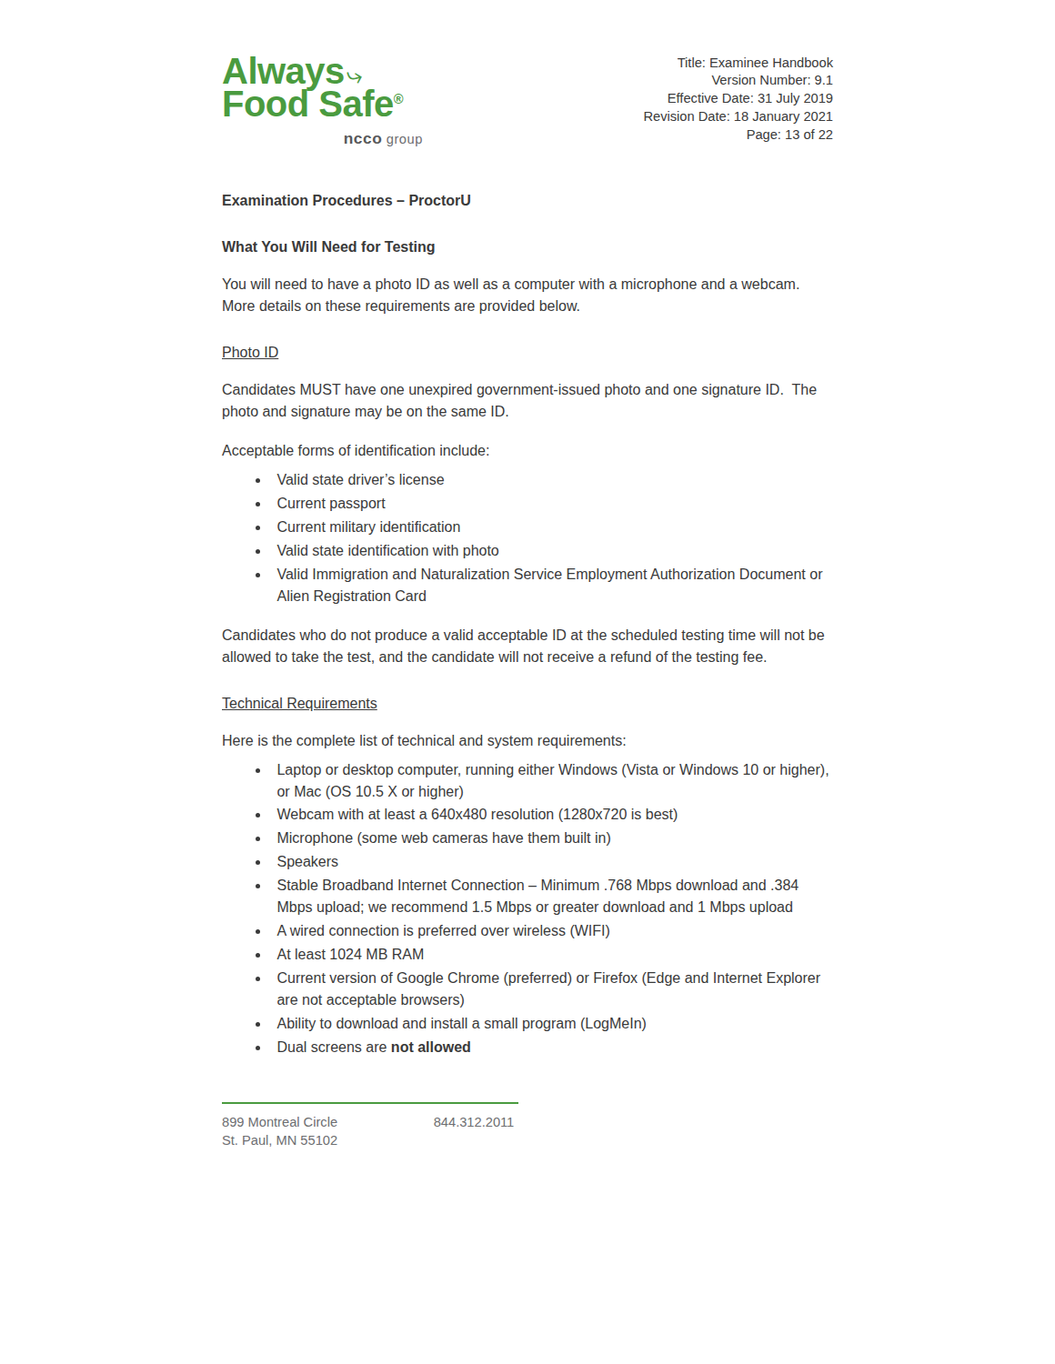Always⤷ Food Safe®
ncco group
Title: Examinee Handbook
Version Number: 9.1
Effective Date: 31 July 2019
Revision Date: 18 January 2021
Page: 13 of 22
Examination Procedures – ProctorU
What You Will Need for Testing
You will need to have a photo ID as well as a computer with a microphone and a webcam. More details on these requirements are provided below.
Photo ID
Candidates MUST have one unexpired government-issued photo and one signature ID. The photo and signature may be on the same ID.
Acceptable forms of identification include:
Valid state driver’s license
Current passport
Current military identification
Valid state identification with photo
Valid Immigration and Naturalization Service Employment Authorization Document or Alien Registration Card
Candidates who do not produce a valid acceptable ID at the scheduled testing time will not be allowed to take the test, and the candidate will not receive a refund of the testing fee.
Technical Requirements
Here is the complete list of technical and system requirements:
Laptop or desktop computer, running either Windows (Vista or Windows 10 or higher), or Mac (OS 10.5 X or higher)
Webcam with at least a 640x480 resolution (1280x720 is best)
Microphone (some web cameras have them built in)
Speakers
Stable Broadband Internet Connection – Minimum .768 Mbps download and .384 Mbps upload; we recommend 1.5 Mbps or greater download and 1 Mbps upload
A wired connection is preferred over wireless (WIFI)
At least 1024 MB RAM
Current version of Google Chrome (preferred) or Firefox (Edge and Internet Explorer are not acceptable browsers)
Ability to download and install a small program (LogMeIn)
Dual screens are not allowed
899 Montreal Circle
St. Paul, MN 55102
844.312.2011